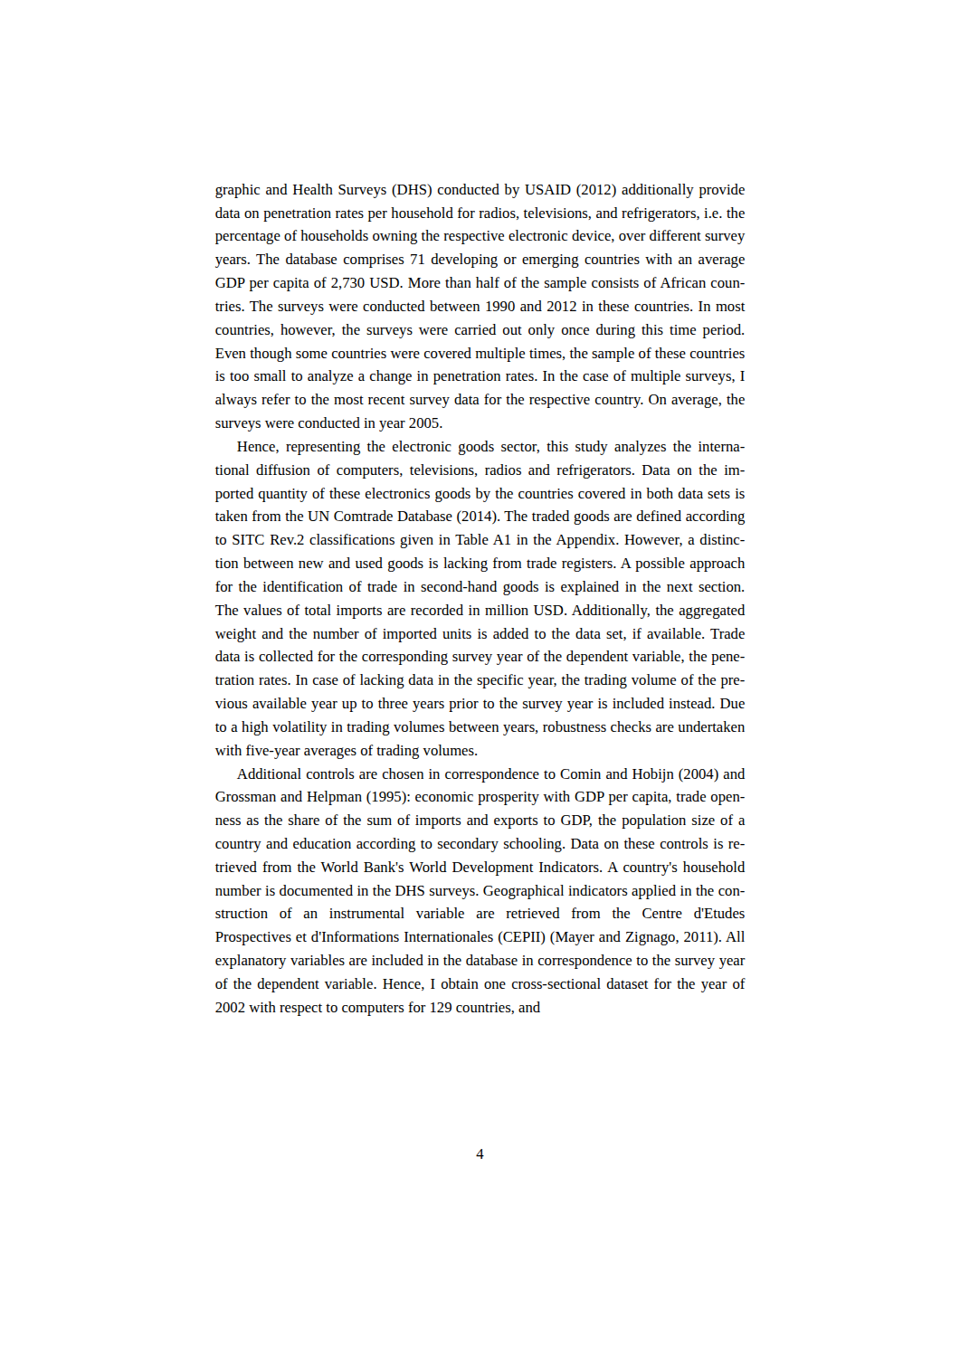graphic and Health Surveys (DHS) conducted by USAID (2012) additionally provide data on penetration rates per household for radios, televisions, and refrigerators, i.e. the percentage of households owning the respective electronic device, over different survey years. The database comprises 71 developing or emerging countries with an average GDP per capita of 2,730 USD. More than half of the sample consists of African countries. The surveys were conducted between 1990 and 2012 in these countries. In most countries, however, the surveys were carried out only once during this time period. Even though some countries were covered multiple times, the sample of these countries is too small to analyze a change in penetration rates. In the case of multiple surveys, I always refer to the most recent survey data for the respective country. On average, the surveys were conducted in year 2005.
Hence, representing the electronic goods sector, this study analyzes the international diffusion of computers, televisions, radios and refrigerators. Data on the imported quantity of these electronics goods by the countries covered in both data sets is taken from the UN Comtrade Database (2014). The traded goods are defined according to SITC Rev.2 classifications given in Table A1 in the Appendix. However, a distinction between new and used goods is lacking from trade registers. A possible approach for the identification of trade in second-hand goods is explained in the next section. The values of total imports are recorded in million USD. Additionally, the aggregated weight and the number of imported units is added to the data set, if available. Trade data is collected for the corresponding survey year of the dependent variable, the penetration rates. In case of lacking data in the specific year, the trading volume of the previous available year up to three years prior to the survey year is included instead. Due to a high volatility in trading volumes between years, robustness checks are undertaken with five-year averages of trading volumes.
Additional controls are chosen in correspondence to Comin and Hobijn (2004) and Grossman and Helpman (1995): economic prosperity with GDP per capita, trade openness as the share of the sum of imports and exports to GDP, the population size of a country and education according to secondary schooling. Data on these controls is retrieved from the World Bank's World Development Indicators. A country's household number is documented in the DHS surveys. Geographical indicators applied in the construction of an instrumental variable are retrieved from the Centre d'Etudes Prospectives et d'Informations Internationales (CEPII) (Mayer and Zignago, 2011). All explanatory variables are included in the database in correspondence to the survey year of the dependent variable. Hence, I obtain one cross-sectional dataset for the year of 2002 with respect to computers for 129 countries, and
4